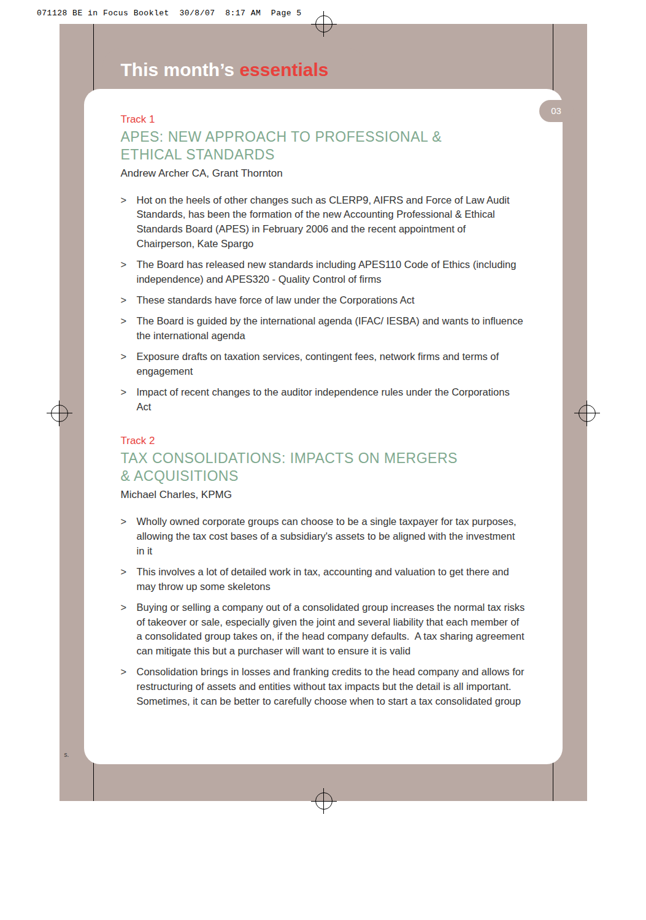071128 BE in Focus Booklet 30/8/07 8:17 AM Page 5
This month’s essentials
03
Track 1
APES: NEW APPROACH TO PROFESSIONAL &
ETHICAL STANDARDS
Andrew Archer CA, Grant Thornton
Hot on the heels of other changes such as CLERP9, AIFRS and Force of Law Audit Standards, has been the formation of the new Accounting Professional & Ethical Standards Board (APES) in February 2006 and the recent appointment of Chairperson, Kate Spargo
The Board has released new standards including APES110 Code of Ethics (including independence) and APES320 - Quality Control of firms
These standards have force of law under the Corporations Act
The Board is guided by the international agenda (IFAC/ IESBA) and wants to influence the international agenda
Exposure drafts on taxation services, contingent fees, network firms and terms of engagement
Impact of recent changes to the auditor independence rules under the Corporations Act
Track 2
TAX CONSOLIDATIONS: IMPACTS ON MERGERS
& ACQUISITIONS
Michael Charles, KPMG
Wholly owned corporate groups can choose to be a single taxpayer for tax purposes, allowing the tax cost bases of a subsidiary's assets to be aligned with the investment in it
This involves a lot of detailed work in tax, accounting and valuation to get there and may throw up some skeletons
Buying or selling a company out of a consolidated group increases the normal tax risks of takeover or sale, especially given the joint and several liability that each member of a consolidated group takes on, if the head company defaults. A tax sharing agreement can mitigate this but a purchaser will want to ensure it is valid
Consolidation brings in losses and franking credits to the head company and allows for restructuring of assets and entities without tax impacts but the detail is all important. Sometimes, it can be better to carefully choose when to start a tax consolidated group
s.